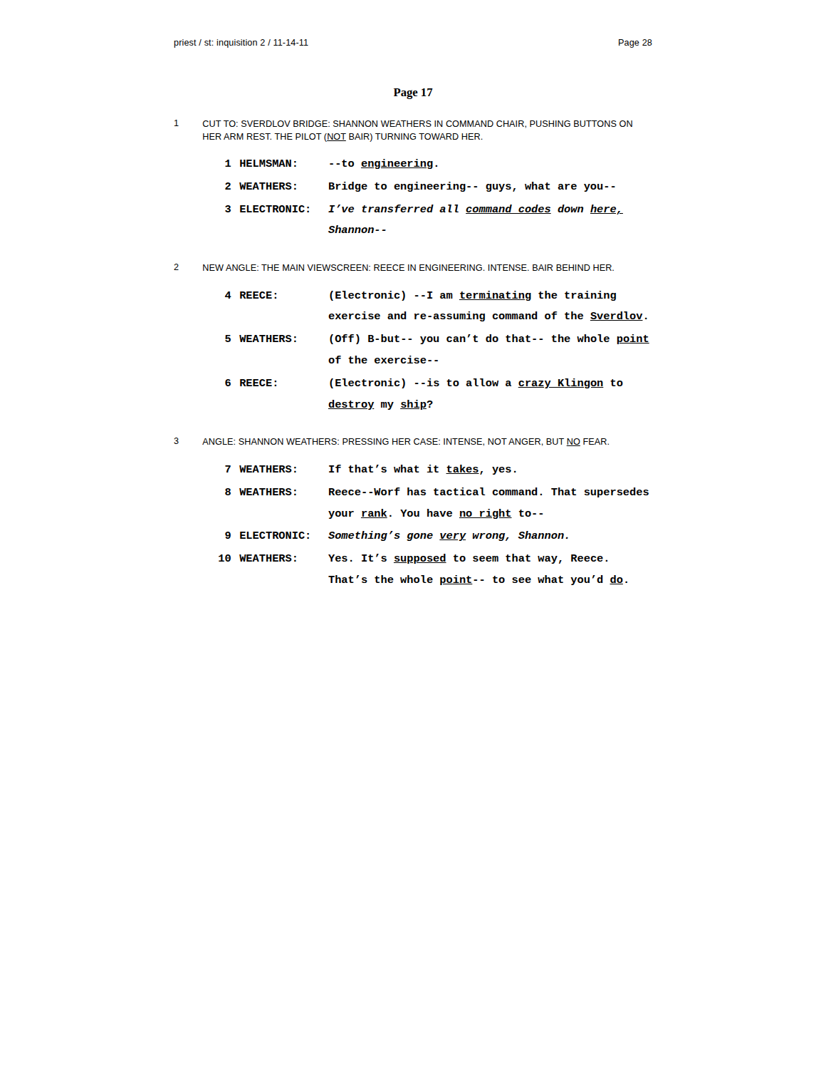priest / st: inquisition 2 / 11-14-11
Page 28
Page 17
1
CUT TO: SVERDLOV BRIDGE: SHANNON WEATHERS IN COMMAND CHAIR, PUSHING BUTTONS ON HER ARM REST. THE PILOT (NOT BAIR) TURNING TOWARD HER.
1
HELMSMAN:
--to engineering.
2
WEATHERS:
Bridge to engineering-- guys, what are you--
3
ELECTRONIC:
I’ve transferred all command codes down here, Shannon--
2
NEW ANGLE: THE MAIN VIEWSCREEN: REECE IN ENGINEERING. INTENSE. BAIR BEHIND HER.
4
REECE:
(Electronic) --I am terminating the training exercise and re-assuming command of the Sverdlov.
5
WEATHERS:
(Off) B-but-- you can’t do that-- the whole point of the exercise--
6
REECE:
(Electronic) --is to allow a crazy Klingon to destroy my ship?
3
ANGLE: SHANNON WEATHERS: PRESSING HER CASE: INTENSE, NOT ANGER, BUT NO FEAR.
7
WEATHERS:
If that’s what it takes, yes.
8
WEATHERS:
Reece--Worf has tactical command. That supersedes your rank. You have no right to--
9
ELECTRONIC:
Something’s gone very wrong, Shannon.
10
WEATHERS:
Yes. It’s supposed to seem that way, Reece. That’s the whole point-- to see what you’d do.